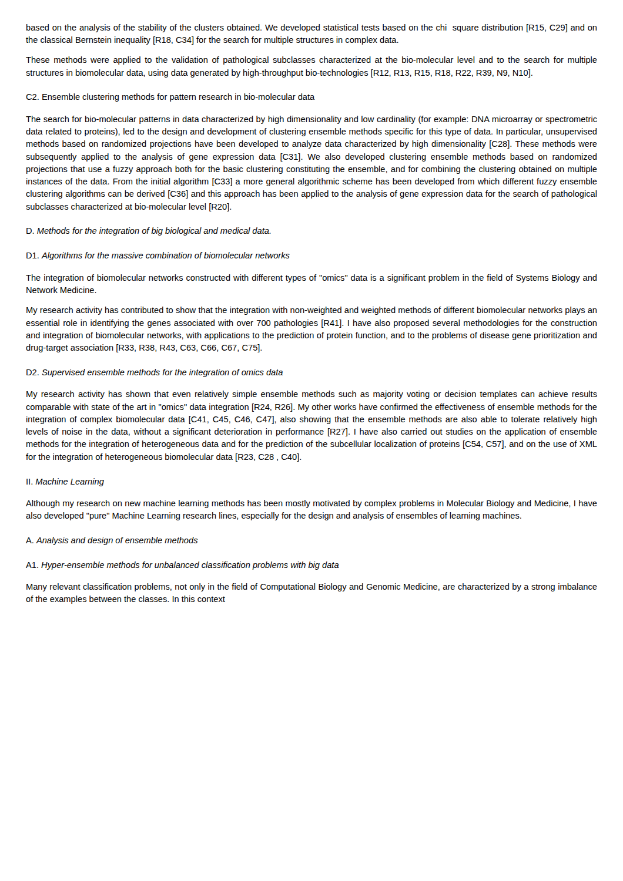based on the analysis of the stability of the clusters obtained. We developed statistical tests based on the chi square distribution [R15, C29] and on the classical Bernstein inequality [R18, C34] for the search for multiple structures in complex data.
These methods were applied to the validation of pathological subclasses characterized at the bio-molecular level and to the search for multiple structures in biomolecular data, using data generated by high-throughput bio-technologies [R12, R13, R15, R18, R22, R39, N9, N10].
C2. Ensemble clustering methods for pattern research in bio-molecular data
The search for bio-molecular patterns in data characterized by high dimensionality and low cardinality (for example: DNA microarray or spectrometric data related to proteins), led to the design and development of clustering ensemble methods specific for this type of data. In particular, unsupervised methods based on randomized projections have been developed to analyze data characterized by high dimensionality [C28]. These methods were subsequently applied to the analysis of gene expression data [C31]. We also developed clustering ensemble methods based on randomized projections that use a fuzzy approach both for the basic clustering constituting the ensemble, and for combining the clustering obtained on multiple instances of the data. From the initial algorithm [C33] a more general algorithmic scheme has been developed from which different fuzzy ensemble clustering algorithms can be derived [C36] and this approach has been applied to the analysis of gene expression data for the search of pathological subclasses characterized at bio-molecular level [R20].
D. Methods for the integration of big biological and medical data.
D1. Algorithms for the massive combination of biomolecular networks
The integration of biomolecular networks constructed with different types of "omics" data is a significant problem in the field of Systems Biology and Network Medicine.
My research activity has contributed to show that the integration with non-weighted and weighted methods of different biomolecular networks plays an essential role in identifying the genes associated with over 700 pathologies [R41]. I have also proposed several methodologies for the construction and integration of biomolecular networks, with applications to the prediction of protein function, and to the problems of disease gene prioritization and drug-target association [R33, R38, R43, C63, C66, C67, C75].
D2. Supervised ensemble methods for the integration of omics data
My research activity has shown that even relatively simple ensemble methods such as majority voting or decision templates can achieve results comparable with state of the art in "omics" data integration [R24, R26]. My other works have confirmed the effectiveness of ensemble methods for the integration of complex biomolecular data [C41, C45, C46, C47], also showing that the ensemble methods are also able to tolerate relatively high levels of noise in the data, without a significant deterioration in performance [R27]. I have also carried out studies on the application of ensemble methods for the integration of heterogeneous data and for the prediction of the subcellular localization of proteins [C54, C57], and on the use of XML for the integration of heterogeneous biomolecular data [R23, C28 , C40].
II. Machine Learning
Although my research on new machine learning methods has been mostly motivated by complex problems in Molecular Biology and Medicine, I have also developed "pure" Machine Learning research lines, especially for the design and analysis of ensembles of learning machines.
A. Analysis and design of ensemble methods
A1. Hyper-ensemble methods for unbalanced classification problems with big data
Many relevant classification problems, not only in the field of Computational Biology and Genomic Medicine, are characterized by a strong imbalance of the examples between the classes. In this context